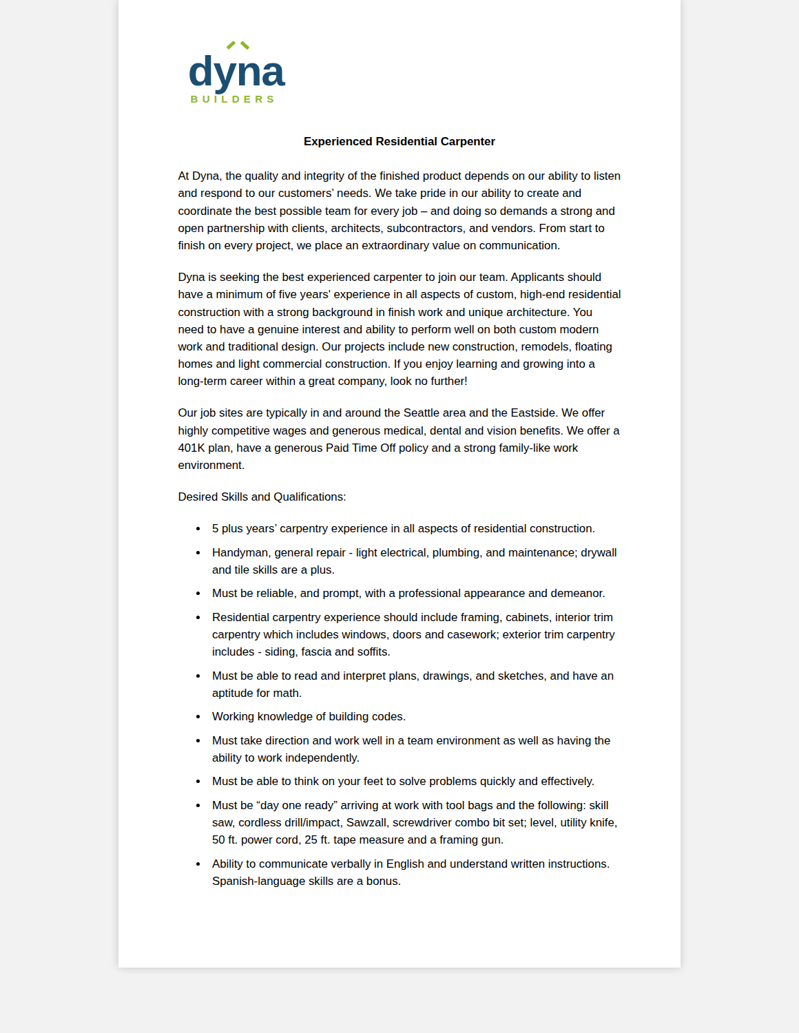dy na BUILDERS
Experienced Residential Carpenter
At Dyna, the quality and integrity of the finished product depends on our ability to listen and respond to our customers’ needs. We take pride in our ability to create and coordinate the best possible team for every job – and doing so demands a strong and open partnership with clients, architects, subcontractors, and vendors. From start to finish on every project, we place an extraordinary value on communication.
Dyna is seeking the best experienced carpenter to join our team. Applicants should have a minimum of five years' experience in all aspects of custom, high-end residential construction with a strong background in finish work and unique architecture. You need to have a genuine interest and ability to perform well on both custom modern work and traditional design. Our projects include new construction, remodels, floating homes and light commercial construction. If you enjoy learning and growing into a long-term career within a great company, look no further!
Our job sites are typically in and around the Seattle area and the Eastside. We offer highly competitive wages and generous medical, dental and vision benefits. We offer a 401K plan, have a generous Paid Time Off policy and a strong family-like work environment.
Desired Skills and Qualifications:
5 plus years’ carpentry experience in all aspects of residential construction.
Handyman, general repair - light electrical, plumbing, and maintenance; drywall and tile skills are a plus.
Must be reliable, and prompt, with a professional appearance and demeanor.
Residential carpentry experience should include framing, cabinets, interior trim carpentry which includes windows, doors and casework; exterior trim carpentry includes - siding, fascia and soffits.
Must be able to read and interpret plans, drawings, and sketches, and have an aptitude for math.
Working knowledge of building codes.
Must take direction and work well in a team environment as well as having the ability to work independently.
Must be able to think on your feet to solve problems quickly and effectively.
Must be “day one ready” arriving at work with tool bags and the following: skill saw, cordless drill/impact, Sawzall, screwdriver combo bit set; level, utility knife, 50 ft. power cord, 25 ft. tape measure and a framing gun.
Ability to communicate verbally in English and understand written instructions. Spanish-language skills are a bonus.